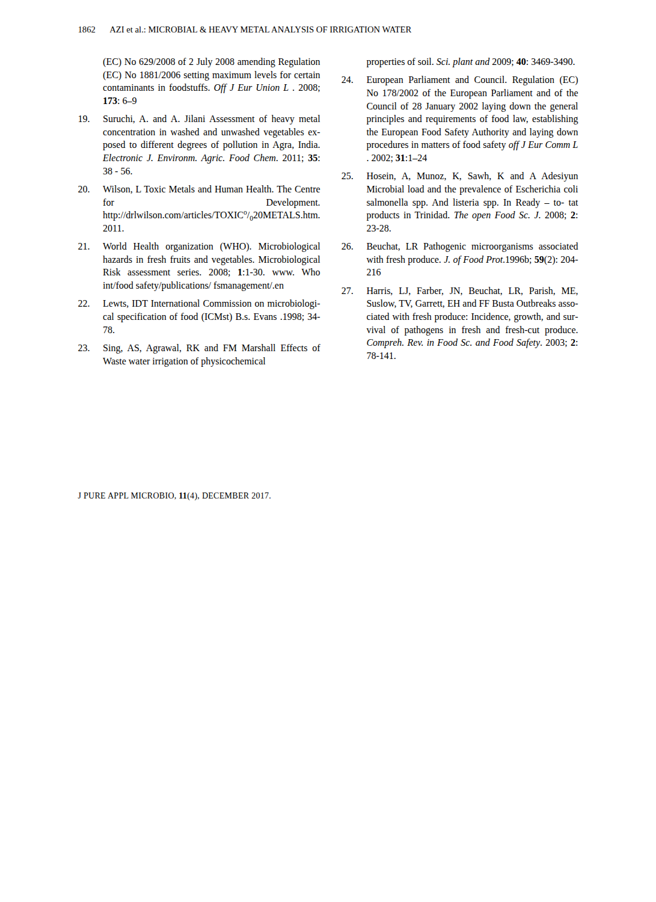1862 AZI et al.: MICROBIAL & HEAVY METAL ANALYSIS OF IRRIGATION WATER
(EC) No 629/2008 of 2 July 2008 amending Regulation (EC) No 1881/2006 setting maximum levels for certain contaminants in foodstuffs. Off J Eur Union L . 2008; 173: 6–9
19. Suruchi, A. and A. Jilani Assessment of heavy metal concentration in washed and unwashed vegetables exposed to different degrees of pollution in Agra, India. Electronic J. Environm. Agric. Food Chem. 2011; 35: 38 - 56.
20. Wilson, L Toxic Metals and Human Health. The Centre for Development. http://drlwilson.com/articles/TOXICo/020METALS.htm. 2011.
21. World Health organization (WHO). Microbiological hazards in fresh fruits and vegetables. Microbiological Risk assessment series. 2008; 1:1-30. www. Who int/food safety/publications/ fsmanagement/.en
22. Lewts, IDT International Commission on microbiological specification of food (ICMst) B.s. Evans .1998; 34-78.
23. Sing, AS, Agrawal, RK and FM Marshall Effects of Waste water irrigation of physicochemical
properties of soil. Sci. plant and 2009; 40: 3469-3490.
24. European Parliament and Council. Regulation (EC) No 178/2002 of the European Parliament and of the Council of 28 January 2002 laying down the general principles and requirements of food law, establishing the European Food Safety Authority and laying down procedures in matters of food safety off J Eur Comm L . 2002; 31:1–24
25. Hosein, A, Munoz, K, Sawh, K and A Adesiyun Microbial load and the prevalence of Escherichia coli salmonella spp. And listeria spp. In Ready – to- tat products in Trinidad. The open Food Sc. J. 2008; 2: 23-28.
26. Beuchat, LR Pathogenic microorganisms associated with fresh produce. J. of Food Prot.1996b; 59(2): 204-216
27. Harris, LJ, Farber, JN, Beuchat, LR, Parish, ME, Suslow, TV, Garrett, EH and FF Busta Outbreaks associated with fresh produce: Incidence, growth, and survival of pathogens in fresh and fresh-cut produce. Compreh. Rev. in Food Sc. and Food Safety. 2003; 2: 78-141.
J PURE APPL MICROBIO, 11(4), DECEMBER 2017.